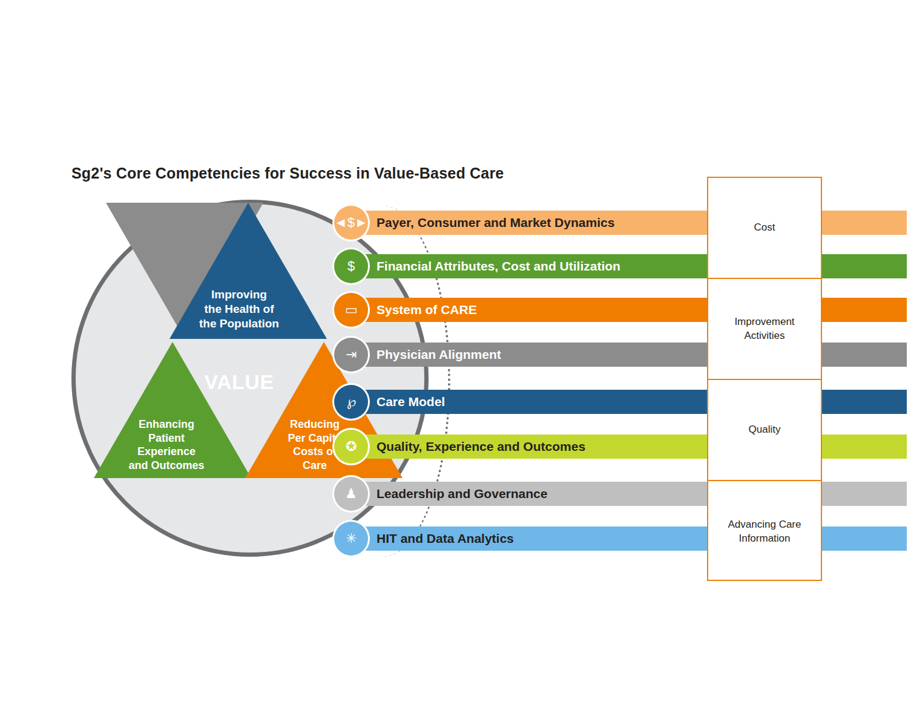Sg2's Core Competencies for Success in Value-Based Care
Improving
the Health of
the Population
VALUE
Enhancing
Patient
Experience
and Outcomes
Reducing
Per Capita
Costs of
Care
◄$►Payer, Consumer and Market Dynamics
$Financial Attributes, Cost and Utilization
▭System of CARE
⇥Physician Alignment
℘Care Model
✪Quality, Experience and Outcomes
♟Leadership and Governance
✳HIT and Data Analytics
Cost
Improvement
Activities
Quality
Advancing Care
Information